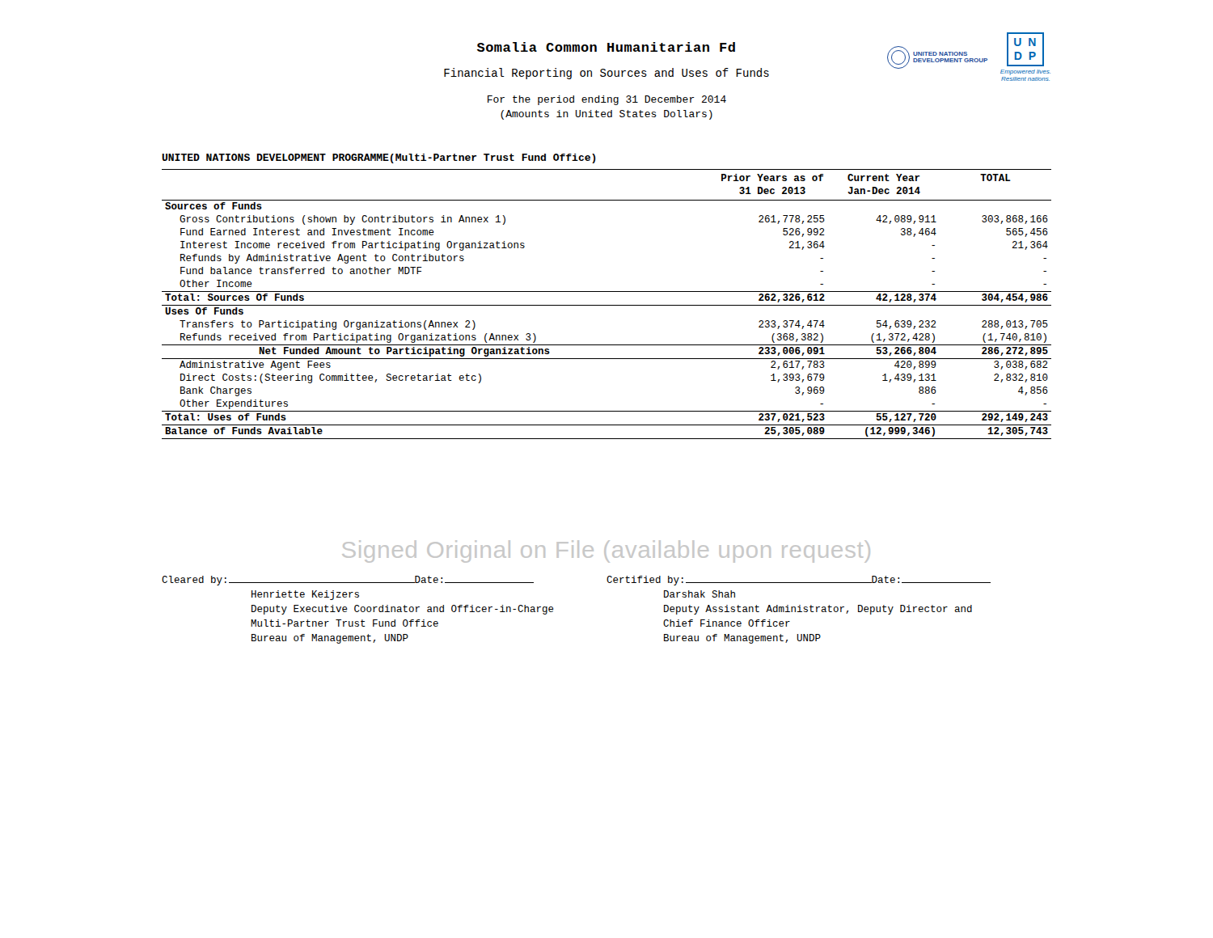UNITED NATIONS
DEVELOPMENT GROUP U N
D P
Empowered lives.
Resilient nations.
Somalia Common Humanitarian Fd
Financial Reporting on Sources and Uses of Funds
For the period ending 31 December 2014
(Amounts in United States Dollars)
UNITED NATIONS DEVELOPMENT PROGRAMME(Multi-Partner Trust Fund Office)
| | Prior Years as of | Current Year | TOTAL |
| --- | --- | --- | --- |
| | 31 Dec 2013 | Jan-Dec 2014 | |
| Sources of Funds | | | |
| Gross Contributions (shown by Contributors in Annex 1) | 261,778,255 | 42,089,911 | 303,868,166 |
| Fund Earned Interest and Investment Income | 526,992 | 38,464 | 565,456 |
| Interest Income received from Participating Organizations | 21,364 | - | 21,364 |
| Refunds by Administrative Agent to Contributors | - | - | - |
| Fund balance transferred to another MDTF | - | - | - |
| Other Income | - | - | - |
| Total: Sources Of Funds | 262,326,612 | 42,128,374 | 304,454,986 |
| Uses Of Funds | | | |
| Transfers to Participating Organizations(Annex 2) | 233,374,474 | 54,639,232 | 288,013,705 |
| Refunds received from Participating Organizations (Annex 3) | (368,382) | (1,372,428) | (1,740,810) |
| Net Funded Amount to Participating Organizations | 233,006,091 | 53,266,804 | 286,272,895 |
| Administrative Agent Fees | 2,617,783 | 420,899 | 3,038,682 |
| Direct Costs:(Steering Committee, Secretariat etc) | 1,393,679 | 1,439,131 | 2,832,810 |
| Bank Charges | 3,969 | 886 | 4,856 |
| Other Expenditures | - | - | - |
| Total: Uses of Funds | 237,021,523 | 55,127,720 | 292,149,243 |
| Balance of Funds Available | 25,305,089 | (12,999,346) | 12,305,743 |
Signed Original on File (available upon request)
| Cleared by: Date: | Certified by: Date: |
| Henriette Keijzers Deputy Executive Coordinator and Officer-in-Charge Multi-Partner Trust Fund Office Bureau of Management, UNDP | Darshak Shah Deputy Assistant Administrator, Deputy Director and Chief Finance Officer Bureau of Management, UNDP |